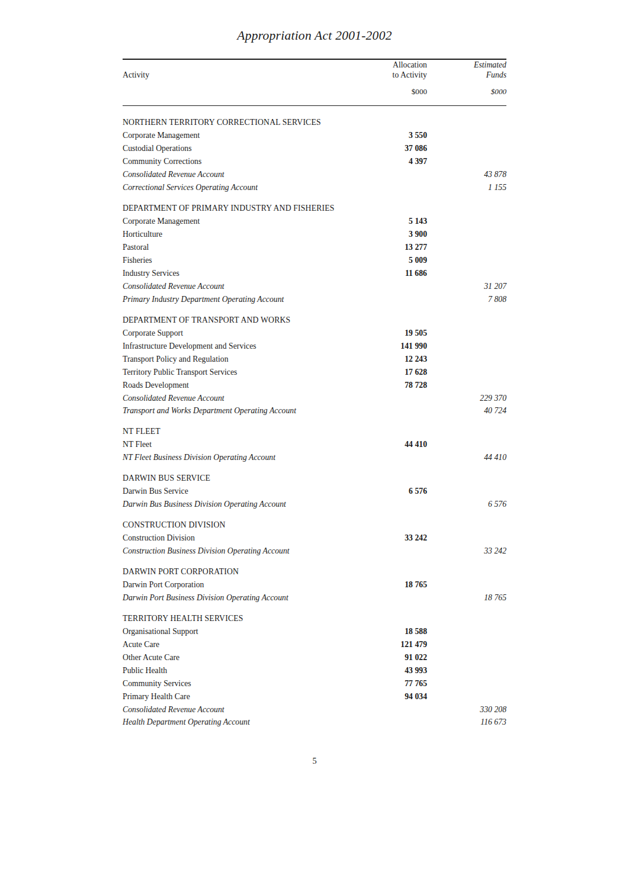Appropriation Act 2001-2002
| Activity | Allocation to Activity | Estimated Funds |
| --- | --- | --- |
| | $000 | $000 |
| NORTHERN TERRITORY CORRECTIONAL SERVICES | | |
| Corporate Management | 3 550 | |
| Custodial Operations | 37 086 | |
| Community Corrections | 4 397 | |
| Consolidated Revenue Account | | 43 878 |
| Correctional Services Operating Account | | 1 155 |
| DEPARTMENT OF PRIMARY INDUSTRY AND FISHERIES | | |
| Corporate Management | 5 143 | |
| Horticulture | 3 900 | |
| Pastoral | 13 277 | |
| Fisheries | 5 009 | |
| Industry Services | 11 686 | |
| Consolidated Revenue Account | | 31 207 |
| Primary Industry Department Operating Account | | 7 808 |
| DEPARTMENT OF TRANSPORT AND WORKS | | |
| Corporate Support | 19 505 | |
| Infrastructure Development and Services | 141 990 | |
| Transport Policy and Regulation | 12 243 | |
| Territory Public Transport Services | 17 628 | |
| Roads Development | 78 728 | |
| Consolidated Revenue Account | | 229 370 |
| Transport and Works Department Operating Account | | 40 724 |
| NT FLEET | | |
| NT Fleet | 44 410 | |
| NT Fleet Business Division Operating Account | | 44 410 |
| DARWIN BUS SERVICE | | |
| Darwin Bus Service | 6 576 | |
| Darwin Bus Business Division Operating Account | | 6 576 |
| CONSTRUCTION DIVISION | | |
| Construction Division | 33 242 | |
| Construction Business Division Operating Account | | 33 242 |
| DARWIN PORT CORPORATION | | |
| Darwin Port Corporation | 18 765 | |
| Darwin Port Business Division Operating Account | | 18 765 |
| TERRITORY HEALTH SERVICES | | |
| Organisational Support | 18 588 | |
| Acute Care | 121 479 | |
| Other Acute Care | 91 022 | |
| Public Health | 43 993 | |
| Community Services | 77 765 | |
| Primary Health Care | 94 034 | |
| Consolidated Revenue Account | | 330 208 |
| Health Department Operating Account | | 116 673 |
5